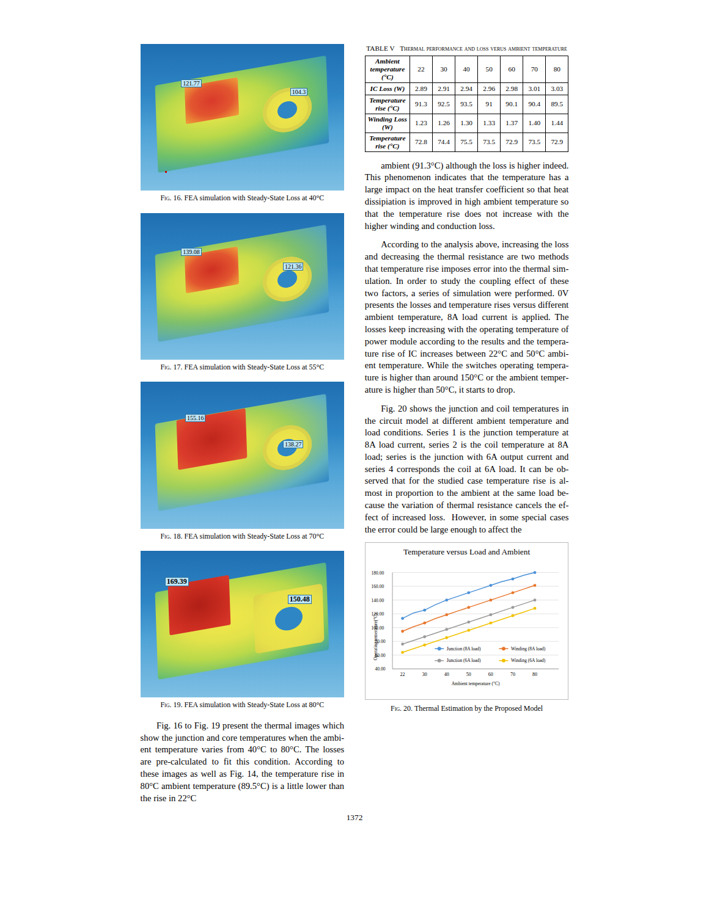121.77
104.3
Fig. 16. FEA simulation with Steady-State Loss at 40°C
139.08
121.36
Fig. 17. FEA simulation with Steady-State Loss at 55°C
155.16
138.27
Fig. 18. FEA simulation with Steady-State Loss at 70°C
169.39
150.48
Fig. 19. FEA simulation with Steady-State Loss at 80°C
Fig. 16 to Fig. 19 present the thermal images which show the junction and core temperatures when the ambient temperature varies from 40°C to 80°C. The losses are pre-calculated to fit this condition. According to these images as well as Fig. 14, the temperature rise in 80°C ambient temperature (89.5°C) is a little lower than the rise in 22°C
TABLE V Thermal performance and loss verus ambient temperature
| Ambient temperature (°C) | 22 | 30 | 40 | 50 | 60 | 70 | 80 |
| IC Loss (W) | 2.89 | 2.91 | 2.94 | 2.96 | 2.98 | 3.01 | 3.03 |
| Temperature rise (°C) | 91.3 | 92.5 | 93.5 | 91 | 90.1 | 90.4 | 89.5 |
| Winding Loss (W) | 1.23 | 1.26 | 1.30 | 1.33 | 1.37 | 1.40 | 1.44 |
| Temperature rise (°C) | 72.8 | 74.4 | 75.5 | 73.5 | 72.9 | 73.5 | 72.9 |
ambient (91.3°C) although the loss is higher indeed. This phenomenon indicates that the temperature has a large impact on the heat transfer coefficient so that heat dissipiation is improved in high ambient temperature so that the temperature rise does not increase with the higher winding and conduction loss.
According to the analysis above, increasing the loss and decreasing the thermal resistance are two methods that temperature rise imposes error into the thermal simulation. In order to study the coupling effect of these two factors, a series of simulation were performed. 0V presents the losses and temperature rises versus different ambient temperature, 8A load current is applied. The losses keep increasing with the operating temperature of power module according to the results and the temperature rise of IC increases between 22°C and 50°C ambient temperature. While the switches operating temperature is higher than around 150°C or the ambient temperature is higher than 50°C, it starts to drop.
Fig. 20 shows the junction and coil temperatures in the circuit model at different ambient temperature and load conditions. Series 1 is the junction temperature at 8A load current, series 2 is the coil temperature at 8A load; series is the junction with 6A output current and series 4 corresponds the coil at 6A load. It can be observed that for the studied case temperature rise is almost in proportion to the ambient at the same load because the variation of thermal resistance cancels the effect of increased loss. However, in some special cases the error could be large enough to affect the
Temperature versus Load and Ambient
180.00 160.00 140.00 120.00 100.00 80.00 60.00 40.00 22 30 40 50 60 70 80 Ambient temperature (°C) Operating temerature(°C) Junction (8A load) Winding (8A load) Junction (6A load) Winding (6A load)
Fig. 20. Thermal Estimation by the Proposed Model
1372